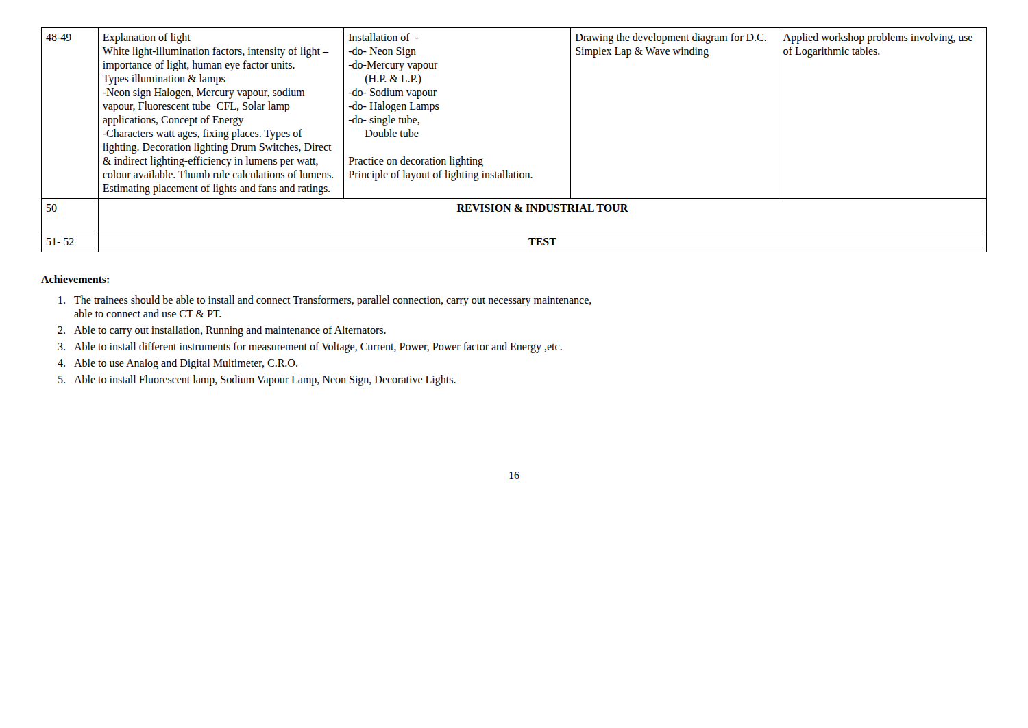| 48-49 | Explanation of light White light-illumination factors, intensity of light –importance of light, human eye factor units. Types illumination & lamps -Neon sign Halogen, Mercury vapour, sodium vapour, Fluorescent tube CFL, Solar lamp applications, Concept of Energy -Characters watt ages, fixing places. Types of lighting. Decoration lighting Drum Switches, Direct & indirect lighting-efficiency in lumens per watt, colour available. Thumb rule calculations of lumens. Estimating placement of lights and fans and ratings. | Installation of - -do- Neon Sign -do-Mercury vapour (H.P. & L.P.) -do- Sodium vapour -do- Halogen Lamps -do- single tube, Double tube Practice on decoration lighting Principle of layout of lighting installation. | Drawing the development diagram for D.C. Simplex Lap & Wave winding | Applied workshop problems involving, use of Logarithmic tables. |
| 50 | REVISION & INDUSTRIAL TOUR |
| 51- 52 | TEST |
Achievements:
The trainees should be able to install and connect Transformers, parallel connection, carry out necessary maintenance,
able to connect and use CT & PT.
Able to carry out installation, Running and maintenance of Alternators.
Able to install different instruments for measurement of Voltage, Current, Power, Power factor and Energy ,etc.
Able to use Analog and Digital Multimeter, C.R.O.
Able to install Fluorescent lamp, Sodium Vapour Lamp, Neon Sign, Decorative Lights.
16